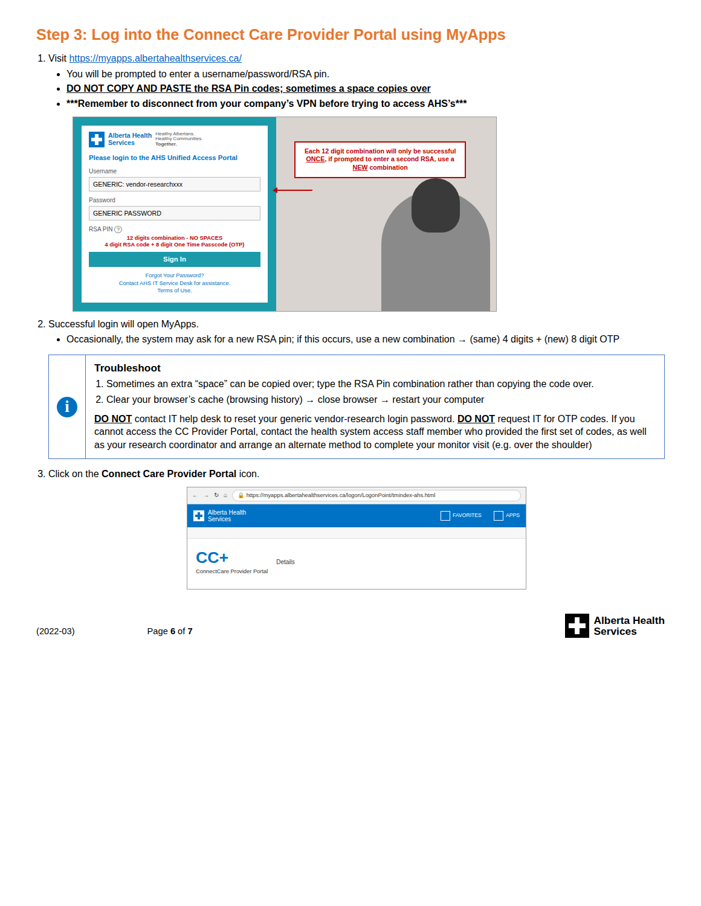Step 3: Log into the Connect Care Provider Portal using MyApps
Visit https://myapps.albertahealthservices.ca/
You will be prompted to enter a username/password/RSA pin.
DO NOT COPY AND PASTE the RSA Pin codes; sometimes a space copies over
***Remember to disconnect from your company’s VPN before trying to access AHS’s***
Alberta Health
Services
Healthy Albertans.
Healthy Communities.
Together.
Please login to the AHS Unified Access Portal
Username
GENERIC: vendor-researchxxx
Password
GENERIC PASSWORD
RSA PIN ?
12 digits combination - NO SPACES
4 digit RSA code + 8 digit One Time Passcode (OTP)
Sign In
Forgot Your Password?
Contact AHS IT Service Desk for assistance.
Terms of Use.
Each 12 digit combination will only be successful ONCE, if prompted to enter a second RSA, use a NEW combination
Successful login will open MyApps.
Occasionally, the system may ask for a new RSA pin; if this occurs, use a new combination → (same) 4 digits + (new) 8 digit OTP
i
Troubleshoot
Sometimes an extra “space” can be copied over; type the RSA Pin combination rather than copying the code over.
Clear your browser’s cache (browsing history) → close browser → restart your computer
DO NOT contact IT help desk to reset your generic vendor-research login password. DO NOT request IT for OTP codes. If you cannot access the CC Provider Portal, contact the health system access staff member who provided the first set of codes, as well as your research coordinator and arrange an alternate method to complete your monitor visit (e.g. over the shoulder)
Click on the Connect Care Provider Portal icon.
← → ↻ ⌂
🔒 https://myapps.albertahealthservices.ca/logon/LogonPoint/tmindex-ahs.html
Alberta Health
Services
FAVORITES
APPS
CC+
ConnectCare Provider Portal
Details
(2022-03)
Page 6 of 7
Alberta Health
Services